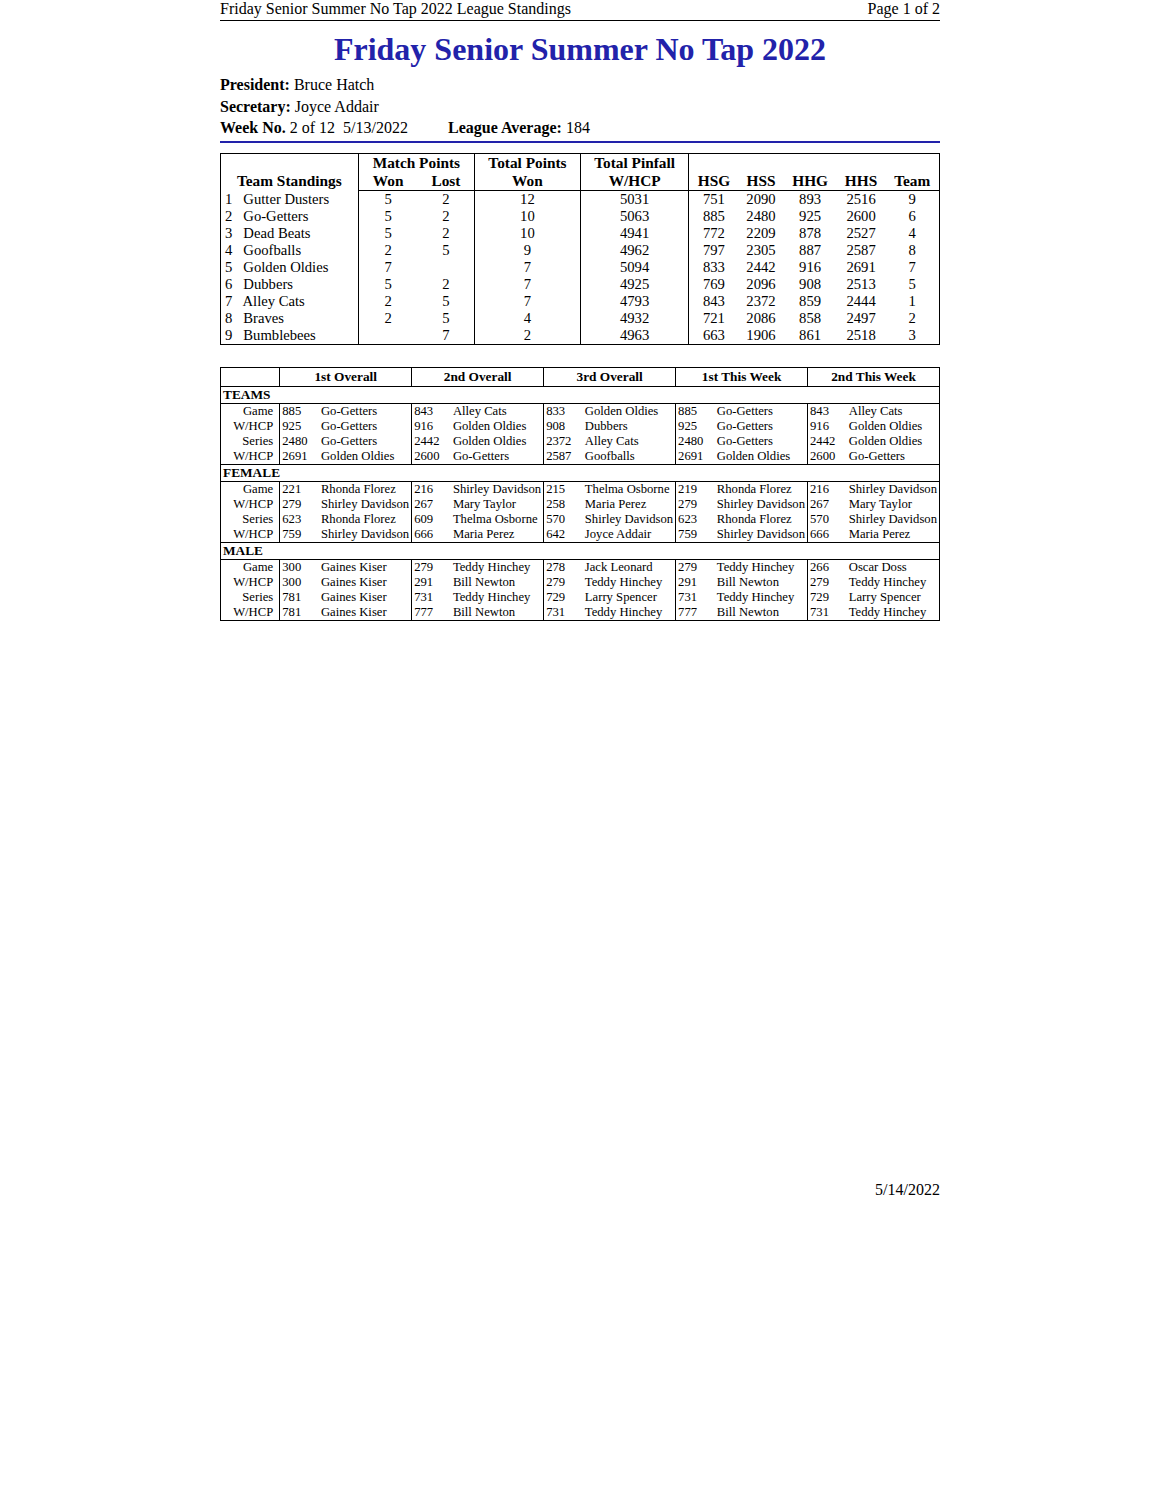Friday Senior Summer No Tap 2022 League Standings
Page 1 of 2
Friday Senior Summer No Tap 2022
President: Bruce Hatch
Secretary: Joyce Addair
Week No. 2 of 12 5/13/2022 League Average: 184
| Team Standings | Match Points | Total Points | Total Pinfall | | | | | |
| --- | --- | --- | --- | --- | --- | --- | --- | --- |
| Won | Lost | Won | W/HCP | HSG | HSS | HHG | HHS | Team |
| 1 Gutter Dusters | 5 | 2 | 12 | 5031 | 751 | 2090 | 893 | 2516 | 9 |
| 2 Go-Getters | 5 | 2 | 10 | 5063 | 885 | 2480 | 925 | 2600 | 6 |
| 3 Dead Beats | 5 | 2 | 10 | 4941 | 772 | 2209 | 878 | 2527 | 4 |
| 4 Goofballs | 2 | 5 | 9 | 4962 | 797 | 2305 | 887 | 2587 | 8 |
| 5 Golden Oldies | 7 | | 7 | 5094 | 833 | 2442 | 916 | 2691 | 7 |
| 6 Dubbers | 5 | 2 | 7 | 4925 | 769 | 2096 | 908 | 2513 | 5 |
| 7 Alley Cats | 2 | 5 | 7 | 4793 | 843 | 2372 | 859 | 2444 | 1 |
| 8 Braves | 2 | 5 | 4 | 4932 | 721 | 2086 | 858 | 2497 | 2 |
| 9 Bumblebees | | 7 | 2 | 4963 | 663 | 1906 | 861 | 2518 | 3 |
| | 1st Overall | 2nd Overall | 3rd Overall | 1st This Week | 2nd This Week |
| --- | --- | --- | --- | --- | --- |
| TEAMS |
| Game | 885 | Go-Getters | 843 | Alley Cats | 833 | Golden Oldies | 885 | Go-Getters | 843 | Alley Cats |
| W/HCP | 925 | Go-Getters | 916 | Golden Oldies | 908 | Dubbers | 925 | Go-Getters | 916 | Golden Oldies |
| Series | 2480 | Go-Getters | 2442 | Golden Oldies | 2372 | Alley Cats | 2480 | Go-Getters | 2442 | Golden Oldies |
| W/HCP | 2691 | Golden Oldies | 2600 | Go-Getters | 2587 | Goofballs | 2691 | Golden Oldies | 2600 | Go-Getters |
| FEMALE |
| Game | 221 | Rhonda Florez | 216 | Shirley Davidson | 215 | Thelma Osborne | 219 | Rhonda Florez | 216 | Shirley Davidson |
| W/HCP | 279 | Shirley Davidson | 267 | Mary Taylor | 258 | Maria Perez | 279 | Shirley Davidson | 267 | Mary Taylor |
| Series | 623 | Rhonda Florez | 609 | Thelma Osborne | 570 | Shirley Davidson | 623 | Rhonda Florez | 570 | Shirley Davidson |
| W/HCP | 759 | Shirley Davidson | 666 | Maria Perez | 642 | Joyce Addair | 759 | Shirley Davidson | 666 | Maria Perez |
| MALE |
| Game | 300 | Gaines Kiser | 279 | Teddy Hinchey | 278 | Jack Leonard | 279 | Teddy Hinchey | 266 | Oscar Doss |
| W/HCP | 300 | Gaines Kiser | 291 | Bill Newton | 279 | Teddy Hinchey | 291 | Bill Newton | 279 | Teddy Hinchey |
| Series | 781 | Gaines Kiser | 731 | Teddy Hinchey | 729 | Larry Spencer | 731 | Teddy Hinchey | 729 | Larry Spencer |
| W/HCP | 781 | Gaines Kiser | 777 | Bill Newton | 731 | Teddy Hinchey | 777 | Bill Newton | 731 | Teddy Hinchey |
5/14/2022